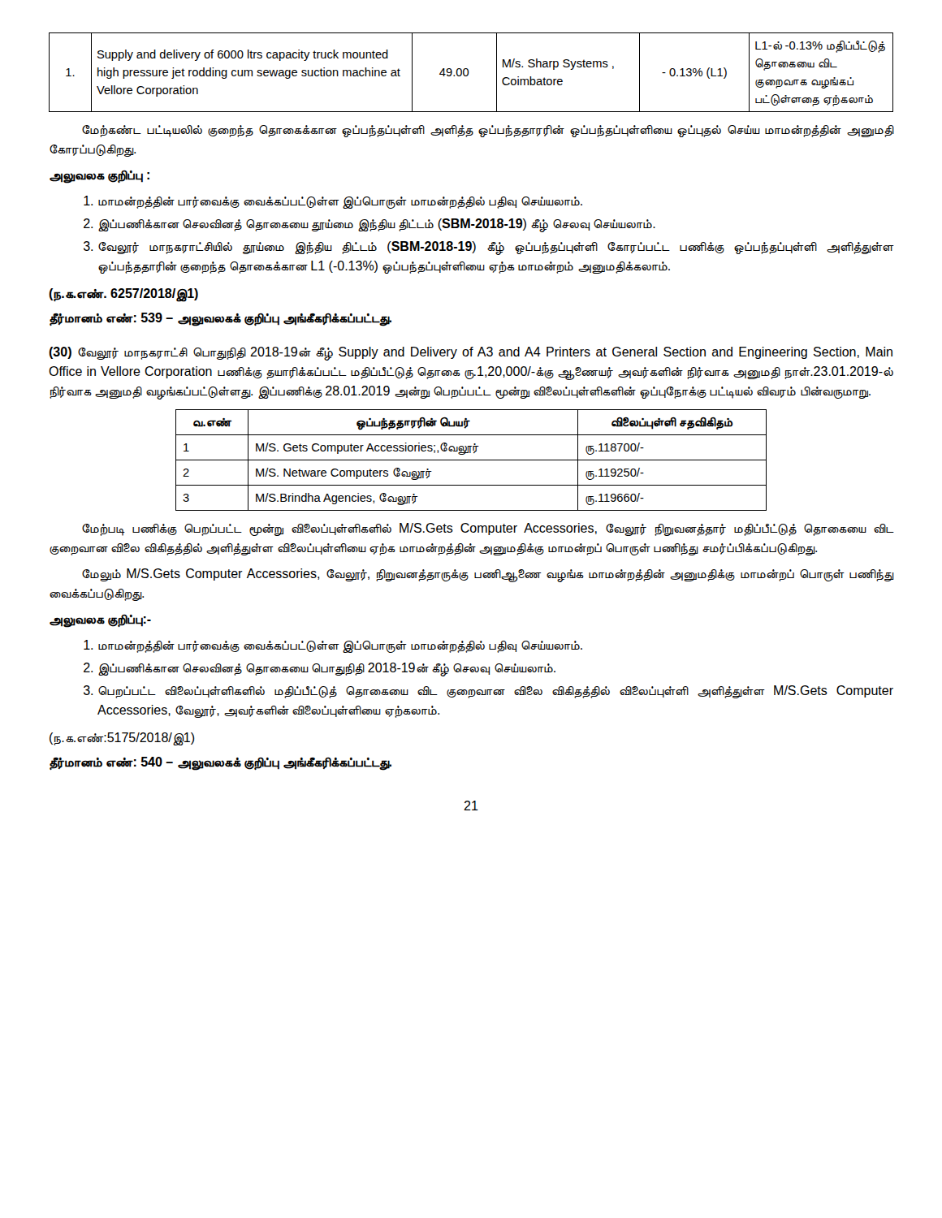| 1. | Supply and delivery of 6000 ltrs capacity truck mounted high pressure jet rodding cum sewage suction machine at Vellore Corporation | 49.00 | M/s. Sharp Systems , Coimbatore | - 0.13% (L1) | L1-ல் -0.13% மதிப்பீட்டுத் தொகையை விட குறைவாக வழங்கப் பட்டுள்ளதை ஏற்கலாம் |
மேற்கண்ட பட்டியலில் குறைந்த தொகைக்கான ஒப்பந்தப்புள்ளி அளித்த ஒப்பந்ததாரரின் ஒப்பந்தப்புள்ளியை ஒப்புதல் செய்ய மாமன்றத்தின் அனுமதி கோரப்படுகிறது.
அலுவலக குறிப்பு :
மாமன்றத்தின் பார்வைக்கு வைக்கப்பட்டுள்ள இப்பொருள் மாமன்றத்தில் பதிவு செய்யலாம்.
இப்பணிக்கான செலவினத் தொகையை தூய்மை இந்திய திட்டம் (SBM-2018-19) கீழ் செலவு செய்யலாம்.
வேலூர் மாநகராட்சியில் தூய்மை இந்திய திட்டம் (SBM-2018-19) கீழ் ஒப்பந்தப்புள்ளி கோரப்பட்ட பணிக்கு ஒப்பந்தப்புள்ளி அளித்துள்ள ஒப்பந்ததாரின் குறைந்த தொகைக்கான L1 (-0.13%) ஒப்பந்தப்புள்ளியை ஏற்க மாமன்றம் அனுமதிக்கலாம்.
(ந.க.எண். 6257/2018/இ1)
தீர்மானம் எண்: 539 – அலுவலகக் குறிப்பு அங்கீகரிக்கப்பட்டது.
(30) வேலூர் மாநகராட்சி பொதுநிதி 2018-19ன் கீழ் Supply and Delivery of A3 and A4 Printers at General Section and Engineering Section, Main Office in Vellore Corporation பணிக்கு தயாரிக்கப்பட்ட மதிப்பீட்டுத் தொகை ரு.1,20,000/-க்கு ஆணையர் அவர்களின் நிர்வாக அனுமதி நாள்.23.01.2019-ல் நிர்வாக அனுமதி வழங்கப்பட்டுள்ளது. இப்பணிக்கு 28.01.2019 அன்று பெறப்பட்ட மூன்று விலைப்புள்ளிகளின் ஒப்புநோக்கு பட்டியல் விவரம் பின்வருமாறு.
| வ.எண் | ஒப்பந்ததாரரின் பெயர் | விலைப்புள்ளி சதவிகிதம் |
| --- | --- | --- |
| 1 | M/S. Gets Computer Accessiories;, வேலூர் | ரு.118700/- |
| 2 | M/S. Netware Computers வேலூர் | ரு.119250/- |
| 3 | M/S.Brindha Agencies, வேலூர் | ரு.119660/- |
மேற்படி பணிக்கு பெறப்பட்ட மூன்று விலைப்புள்ளிகளில் M/S.Gets Computer Accessories, வேலூர் நிறுவனத்தார் மதிப்பீட்டுத் தொகையை விட குறைவான விலை விகிதத்தில் அளித்துள்ள விலைப்புள்ளியை ஏற்க மாமன்றத்தின் அனுமதிக்கு மாமன்றப் பொருள் பணிந்து சமர்ப்பிக்கப்படுகிறது.
மேலும் M/S.Gets Computer Accessories, வேலூர், நிறுவனத்தாருக்கு பணிஆணை வழங்க மாமன்றத்தின் அனுமதிக்கு மாமன்றப் பொருள் பணிந்து வைக்கப்படுகிறது.
அலுவலக குறிப்பு:-
மாமன்றத்தின் பார்வைக்கு வைக்கப்பட்டுள்ள இப்பொருள் மாமன்றத்தில் பதிவு செய்யலாம்.
இப்பணிக்கான செலவினத் தொகையை பொதுநிதி 2018-19ன் கீழ் செலவு செய்யலாம்.
பெறப்பட்ட விலைப்புள்ளிகளில் மதிப்பீட்டுத் தொகையை விட குறைவான விலை விகிதத்தில் விலைப்புள்ளி அளித்துள்ள M/S.Gets Computer Accessories, வேலூர், அவர்களின் விலைப்புள்ளியை ஏற்கலாம்.
(ந.க.எண்:5175/2018/இ1)
தீர்மானம் எண்: 540 – அலுவலகக் குறிப்பு அங்கீகரிக்கப்பட்டது.
21